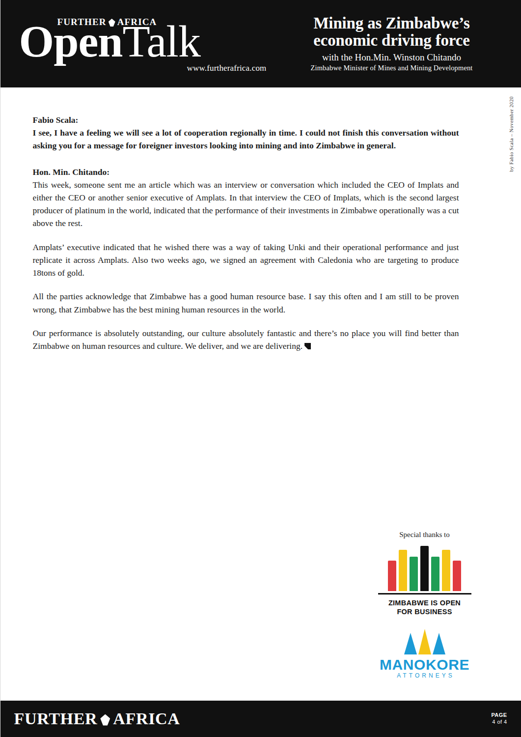FURTHER AFRICA
Open Talk
www.furtherafrica.com
Mining as Zimbabwe’s
economic driving force
with the Hon.Min. Winston Chitando
Zimbabwe Minister of Mines and Mining Development
by Fabio Scala – November 2020
Fabio Scala:
I see, I have a feeling we will see a lot of cooperation regionally in time. I could not finish this conversation without asking you for a message for foreigner investors looking into mining and into Zimbabwe in general.
Hon. Min. Chitando:
This week, someone sent me an article which was an interview or conversation which included the CEO of Implats and either the CEO or another senior executive of Amplats. In that interview the CEO of Implats, which is the second largest producer of platinum in the world, indicated that the performance of their investments in Zimbabwe operationally was a cut above the rest.
Amplats’ executive indicated that he wished there was a way of taking Unki and their operational performance and just replicate it across Amplats. Also two weeks ago, we signed an agreement with Caledonia who are targeting to produce 18tons of gold.
All the parties acknowledge that Zimbabwe has a good human resource base. I say this often and I am still to be proven wrong, that Zimbabwe has the best mining human resources in the world.
Our performance is absolutely outstanding, our culture absolutely fantastic and there’s no place you will find better than Zimbabwe on human resources and culture. We deliver, and we are delivering.
Special thanks to
ZIMBABWE IS OPEN
FOR BUSINESS
MANOKORE
ATTORNEYS
FURTHER AFRICA
PAGE4 of 4